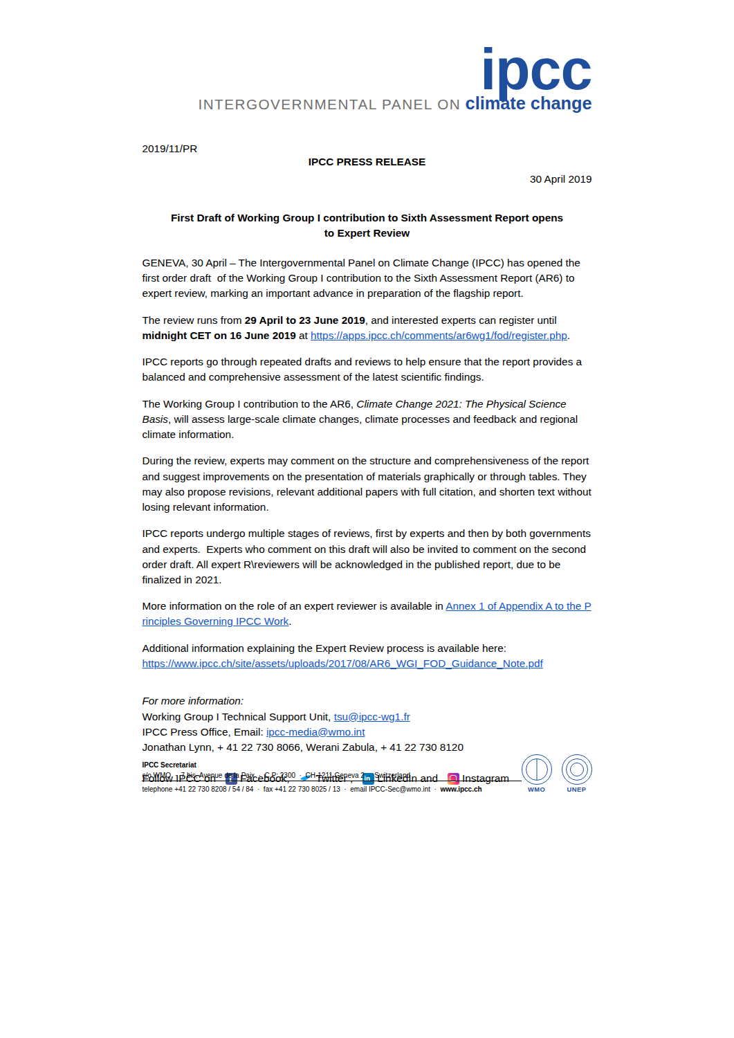ipcc INTERGOVERNMENTAL PANEL ON climate change
2019/11/PR
IPCC PRESS RELEASE
30 April 2019
First Draft of Working Group I contribution to Sixth Assessment Report opens to Expert Review
GENEVA, 30 April – The Intergovernmental Panel on Climate Change (IPCC) has opened the first order draft of the Working Group I contribution to the Sixth Assessment Report (AR6) to expert review, marking an important advance in preparation of the flagship report.
The review runs from 29 April to 23 June 2019, and interested experts can register until midnight CET on 16 June 2019 at https://apps.ipcc.ch/comments/ar6wg1/fod/register.php.
IPCC reports go through repeated drafts and reviews to help ensure that the report provides a balanced and comprehensive assessment of the latest scientific findings.
The Working Group I contribution to the AR6, Climate Change 2021: The Physical Science Basis, will assess large-scale climate changes, climate processes and feedback and regional climate information.
During the review, experts may comment on the structure and comprehensiveness of the report and suggest improvements on the presentation of materials graphically or through tables. They may also propose revisions, relevant additional papers with full citation, and shorten text without losing relevant information.
IPCC reports undergo multiple stages of reviews, first by experts and then by both governments and experts. Experts who comment on this draft will also be invited to comment on the second order draft. All expert R\reviewers will be acknowledged in the published report, due to be finalized in 2021.
More information on the role of an expert reviewer is available in Annex 1 of Appendix A to the Principles Governing IPCC Work.
Additional information explaining the Expert Review process is available here:
https://www.ipcc.ch/site/assets/uploads/2017/08/AR6_WGI_FOD_Guidance_Note.pdf
For more information:
Working Group I Technical Support Unit, tsu@ipcc-wg1.fr
IPCC Press Office, Email: ipcc-media@wmo.int
Jonathan Lynn, + 41 22 730 8066, Werani Zabula, + 41 22 730 8120
Follow IPCC on Facebook, Twitter , LinkedIn and Instagram
IPCC Secretariat
c/o WMO · 7 bis, Avenue de la Paix · C.P: 2300 · CH-1211 Geneva 2 · Switzerland
telephone +41 22 730 8208 / 54 / 84 · fax +41 22 730 8025 / 13 · email IPCC-Sec@wmo.int · www.ipcc.ch
WMO
UNEP